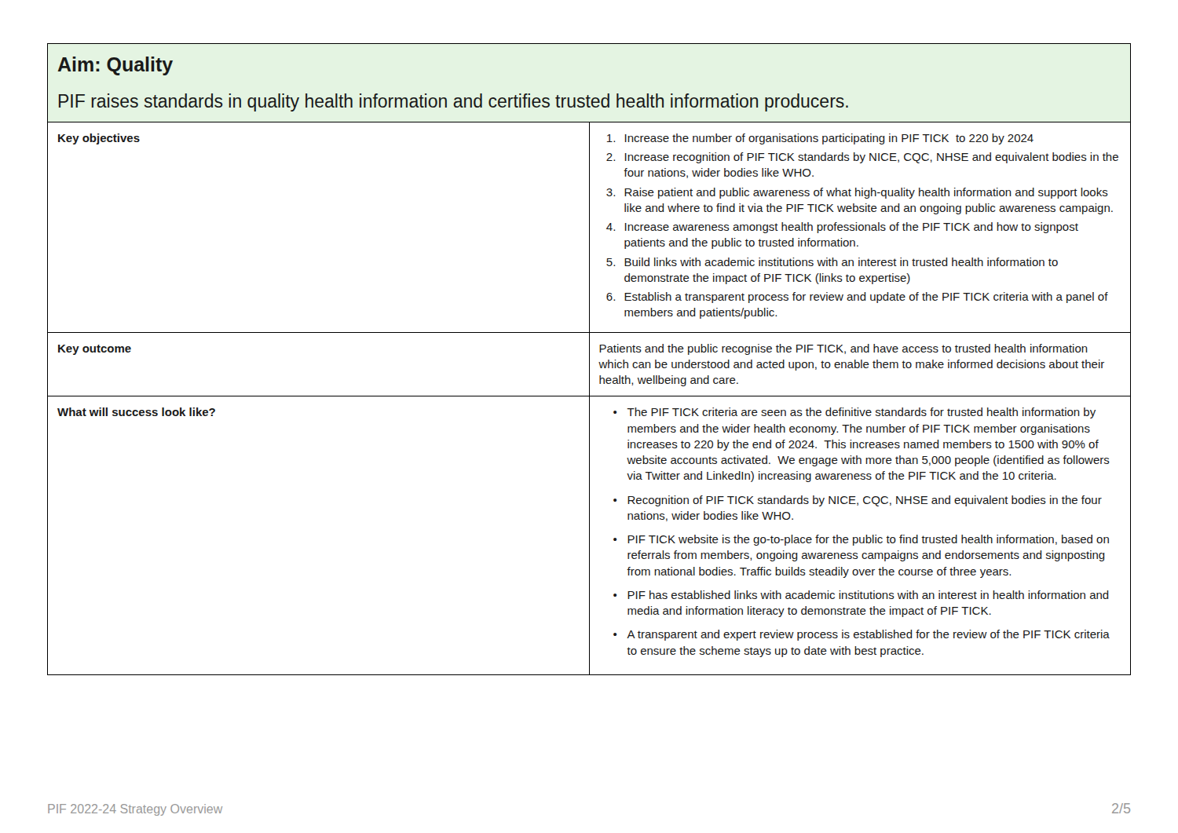| Aim: Quality PIF raises standards in quality health information and certifies trusted health information producers. |
| Key objectives | Increase the number of organisations participating in PIF TICK to 220 by 2024 Increase recognition of PIF TICK standards by NICE, CQC, NHSE and equivalent bodies in the four nations, wider bodies like WHO. Raise patient and public awareness of what high-quality health information and support looks like and where to find it via the PIF TICK website and an ongoing public awareness campaign. Increase awareness amongst health professionals of the PIF TICK and how to signpost patients and the public to trusted information. Build links with academic institutions with an interest in trusted health information to demonstrate the impact of PIF TICK (links to expertise) Establish a transparent process for review and update of the PIF TICK criteria with a panel of members and patients/public. |
| Key outcome | Patients and the public recognise the PIF TICK, and have access to trusted health information which can be understood and acted upon, to enable them to make informed decisions about their health, wellbeing and care. |
| What will success look like? | The PIF TICK criteria are seen as the definitive standards for trusted health information by members and the wider health economy. The number of PIF TICK member organisations increases to 220 by the end of 2024. This increases named members to 1500 with 90% of website accounts activated. We engage with more than 5,000 people (identified as followers via Twitter and LinkedIn) increasing awareness of the PIF TICK and the 10 criteria. Recognition of PIF TICK standards by NICE, CQC, NHSE and equivalent bodies in the four nations, wider bodies like WHO. PIF TICK website is the go-to-place for the public to find trusted health information, based on referrals from members, ongoing awareness campaigns and endorsements and signposting from national bodies. Traffic builds steadily over the course of three years. PIF has established links with academic institutions with an interest in health information and media and information literacy to demonstrate the impact of PIF TICK. A transparent and expert review process is established for the review of the PIF TICK criteria to ensure the scheme stays up to date with best practice. |
PIF 2022-24 Strategy Overview 2/5